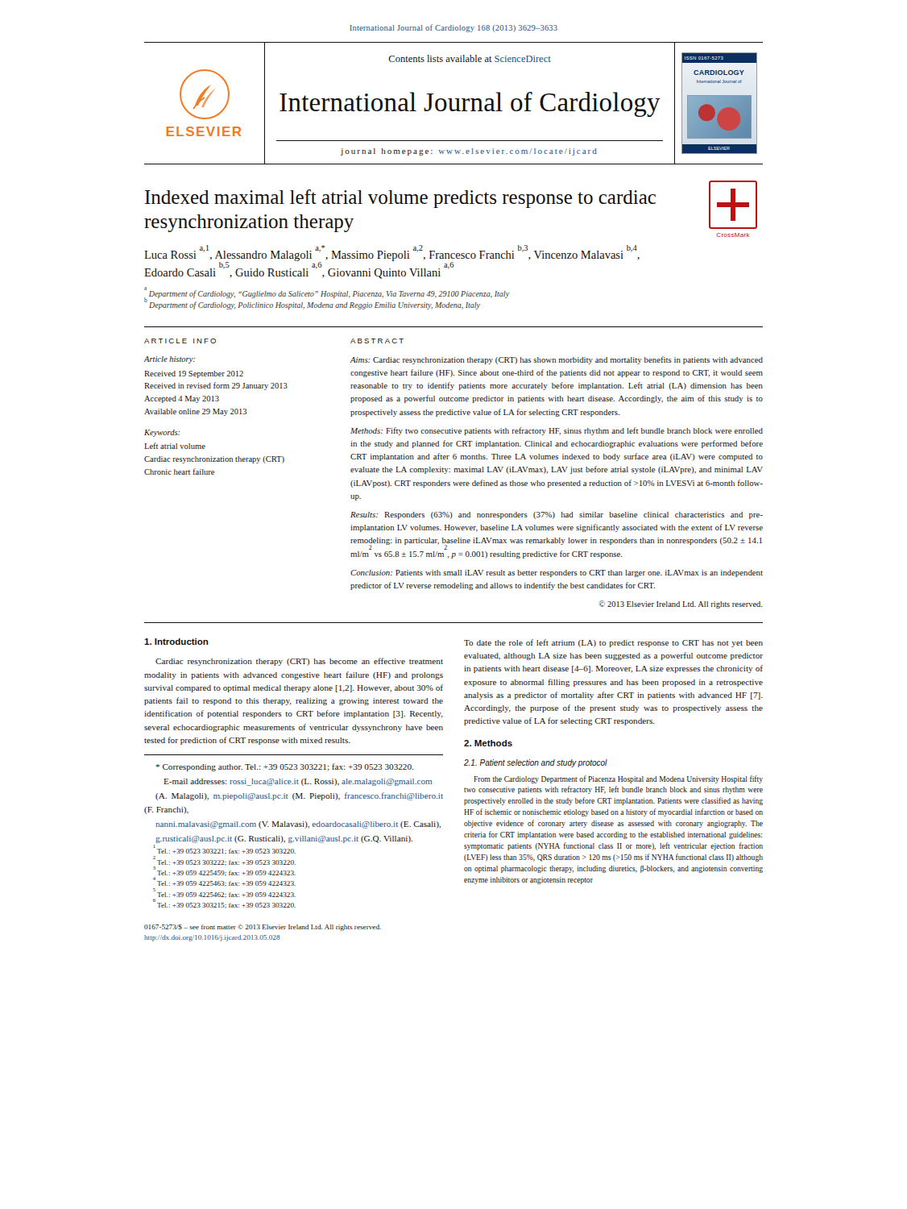International Journal of Cardiology 168 (2013) 3629–3633
ELSEVIER
Contents lists available at ScienceDirect
International Journal of Cardiology
journal homepage: www.elsevier.com/locate/ijcard
ISSN 0167-5273
CARDIOLOGY
International Journal of
ELSEVIER
CrossMark
Indexed maximal left atrial volume predicts response to cardiac
resynchronization therapy
Luca Rossi a,1, Alessandro Malagoli a,*, Massimo Piepoli a,2, Francesco Franchi b,3, Vincenzo Malavasi b,4,
Edoardo Casali b,5, Guido Rusticali a,6, Giovanni Quinto Villani a,6
a Department of Cardiology, “Guglielmo da Saliceto” Hospital, Piacenza, Via Taverna 49, 29100 Piacenza, Italy
b Department of Cardiology, Policlinico Hospital, Modena and Reggio Emilia University, Modena, Italy
Article info
Article history:
Received 19 September 2012
Received in revised form 29 January 2013
Accepted 4 May 2013
Available online 29 May 2013
Keywords:
Left atrial volume
Cardiac resynchronization therapy (CRT)
Chronic heart failure
Abstract
Aims: Cardiac resynchronization therapy (CRT) has shown morbidity and mortality benefits in patients with advanced congestive heart failure (HF). Since about one-third of the patients did not appear to respond to CRT, it would seem reasonable to try to identify patients more accurately before implantation. Left atrial (LA) dimension has been proposed as a powerful outcome predictor in patients with heart disease. Accordingly, the aim of this study is to prospectively assess the predictive value of LA for selecting CRT responders.
Methods: Fifty two consecutive patients with refractory HF, sinus rhythm and left bundle branch block were enrolled in the study and planned for CRT implantation. Clinical and echocardiographic evaluations were performed before CRT implantation and after 6 months. Three LA volumes indexed to body surface area (iLAV) were computed to evaluate the LA complexity: maximal LAV (iLAVmax), LAV just before atrial systole (iLAVpre), and minimal LAV (iLAVpost). CRT responders were defined as those who presented a reduction of >10% in LVESVi at 6-month follow-up.
Results: Responders (63%) and nonresponders (37%) had similar baseline clinical characteristics and pre-implantation LV volumes. However, baseline LA volumes were significantly associated with the extent of LV reverse remodeling: in particular, baseline iLAVmax was remarkably lower in responders than in nonresponders (50.2 ± 14.1 ml/m2 vs 65.8 ± 15.7 ml/m2, p = 0.001) resulting predictive for CRT response.
Conclusion: Patients with small iLAV result as better responders to CRT than larger one. iLAVmax is an independent predictor of LV reverse remodeling and allows to indentify the best candidates for CRT.
© 2013 Elsevier Ireland Ltd. All rights reserved.
1. Introduction
Cardiac resynchronization therapy (CRT) has become an effective treatment modality in patients with advanced congestive heart failure (HF) and prolongs survival compared to optimal medical therapy alone [1,2]. However, about 30% of patients fail to respond to this therapy, realizing a growing interest toward the identification of potential responders to CRT before implantation [3]. Recently, several echocardiographic measurements of ventricular dyssynchrony have been tested for prediction of CRT response with mixed results.
* Corresponding author. Tel.: +39 0523 303221; fax: +39 0523 303220.
E-mail addresses: rossi_luca@alice.it (L. Rossi), ale.malagoli@gmail.com
(A. Malagoli), m.piepoli@ausl.pc.it (M. Piepoli), francesco.franchi@libero.it (F. Franchi),
nanni.malavasi@gmail.com (V. Malavasi), edoardocasali@libero.it (E. Casali),
g.rusticali@ausl.pc.it (G. Rusticali), g.villani@ausl.pc.it (G.Q. Villani).
1
Tel.: +39 0523 303221; fax: +39 0523 303220.
2
Tel.: +39 0523 303222; fax: +39 0523 303220.
3
Tel.: +39 059 4225459; fax: +39 059 4224323.
4
Tel.: +39 059 4225463; fax: +39 059 4224323.
5
Tel.: +39 059 4225462; fax: +39 059 4224323.
6
Tel.: +39 0523 303215; fax: +39 0523 303220.
0167-5273/$ – see front matter © 2013 Elsevier Ireland Ltd. All rights reserved.
http://dx.doi.org/10.1016/j.ijcard.2013.05.028
To date the role of left atrium (LA) to predict response to CRT has not yet been evaluated, although LA size has been suggested as a powerful outcome predictor in patients with heart disease [4–6]. Moreover, LA size expresses the chronicity of exposure to abnormal filling pressures and has been proposed in a retrospective analysis as a predictor of mortality after CRT in patients with advanced HF [7]. Accordingly, the purpose of the present study was to prospectively assess the predictive value of LA for selecting CRT responders.
2. Methods
2.1. Patient selection and study protocol
From the Cardiology Department of Piacenza Hospital and Modena University Hospital fifty two consecutive patients with refractory HF, left bundle branch block and sinus rhythm were prospectively enrolled in the study before CRT implantation. Patients were classified as having HF of ischemic or nonischemic etiology based on a history of myocardial infarction or based on objective evidence of coronary artery disease as assessed with coronary angiography. The criteria for CRT implantation were based according to the established international guidelines: symptomatic patients (NYHA functional class II or more), left ventricular ejection fraction (LVEF) less than 35%, QRS duration > 120 ms (>150 ms if NYHA functional class II) although on optimal pharmacologic therapy, including diuretics, β-blockers, and angiotensin converting enzyme inhibitors or angiotensin receptor